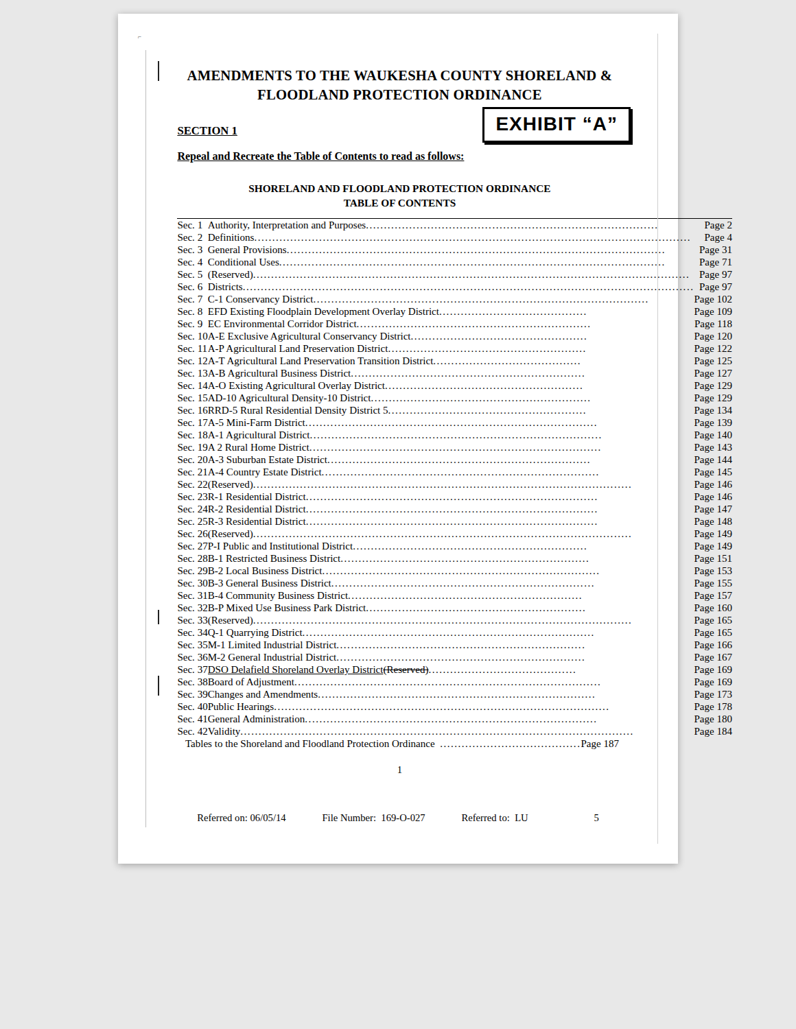⌐
AMENDMENTS TO THE WAUKESHA COUNTY SHORELAND &
FLOODLAND PROTECTION ORDINANCE
SECTION 1
EXHIBIT “A”
Repeal and Recreate the Table of Contents to read as follows:
SHORELAND AND FLOODLAND PROTECTION ORDINANCE
TABLE OF CONTENTS
| Sec. 1 | Authority, Interpretation and Purposes ................................................................................. | Page 2 |
| Sec. 2 | Definitions ......................................................................................................................... | Page 4 |
| Sec. 3 | General Provisions ......................................................................................................... | Page 31 |
| Sec. 4 | Conditional Uses ........................................................................................................... | Page 71 |
| Sec. 5 | (Reserved) ......................................................................................................................... | Page 97 |
| Sec. 6 | Districts ............................................................................................................................. | Page 97 |
| Sec. 7 | C-1 Conservancy District ............................................................................................. | Page 102 |
| Sec. 8 | EFD Existing Floodplain Development Overlay District ......................................... | Page 109 |
| Sec. 9 | EC Environmental Corridor District ................................................................. | Page 118 |
| Sec. 10 | A-E Exclusive Agricultural Conservancy District ................................................. | Page 120 |
| Sec. 11 | A-P Agricultural Land Preservation District ....................................................... | Page 122 |
| Sec. 12 | A-T Agricultural Land Preservation Transition District ......................................... | Page 125 |
| Sec. 13 | A-B Agricultural Business District ................................................................. | Page 127 |
| Sec. 14 | A-O Existing Agricultural Overlay District ....................................................... | Page 129 |
| Sec. 15 | AD-10 Agricultural Density-10 District ............................................................. | Page 129 |
| Sec. 16 | RRD-5 Rural Residential Density District 5 ....................................................... | Page 134 |
| Sec. 17 | A-5 Mini-Farm District ................................................................................. | Page 139 |
| Sec. 18 | A-1 Agricultural District ................................................................................. | Page 140 |
| Sec. 19 | A 2 Rural Home District ................................................................................. | Page 143 |
| Sec. 20 | A-3 Suburban Estate District ......................................................................... | Page 144 |
| Sec. 21 | A-4 Country Estate District ............................................................................. | Page 145 |
| Sec. 22 | (Reserved) ......................................................................................................... | Page 146 |
| Sec. 23 | R-1 Residential District ................................................................................. | Page 146 |
| Sec. 24 | R-2 Residential District ................................................................................. | Page 147 |
| Sec. 25 | R-3 Residential District ................................................................................. | Page 148 |
| Sec. 26 | (Reserved) ......................................................................................................... | Page 149 |
| Sec. 27 | P-I Public and Institutional District ................................................................. | Page 149 |
| Sec. 28 | B-1 Restricted Business District ..................................................................... | Page 151 |
| Sec. 29 | B-2 Local Business District ............................................................................. | Page 153 |
| Sec. 30 | B-3 General Business District ......................................................................... | Page 155 |
| Sec. 31 | B-4 Community Business District ................................................................. | Page 157 |
| Sec. 32 | B-P Mixed Use Business Park District ............................................................. | Page 160 |
| Sec. 33 | (Reserved) ......................................................................................................... | Page 165 |
| Sec. 34 | Q-1 Quarrying District ................................................................................. | Page 165 |
| Sec. 35 | M-1 Limited Industrial District ..................................................................... | Page 166 |
| Sec. 36 | M-2 General Industrial District ..................................................................... | Page 167 |
| Sec. 37 | DSO Delafield Shoreland Overlay District (Reserved) ......................................... | Page 169 |
| Sec. 38 | Board of Adjustment ..................................................................................... | Page 169 |
| Sec. 39 | Changes and Amendments ............................................................................. | Page 173 |
| Sec. 40 | Public Hearings ............................................................................................. | Page 178 |
| Sec. 41 | General Administration ................................................................................. | Page 180 |
| Sec. 42 | Validity ............................................................................................................. | Page 184 |
Tables to the Shoreland and Floodland Protection Ordinance ....................................... Page 187
1
Referred on: 06/05/14 File Number: 169-O-027 Referred to: LU 5